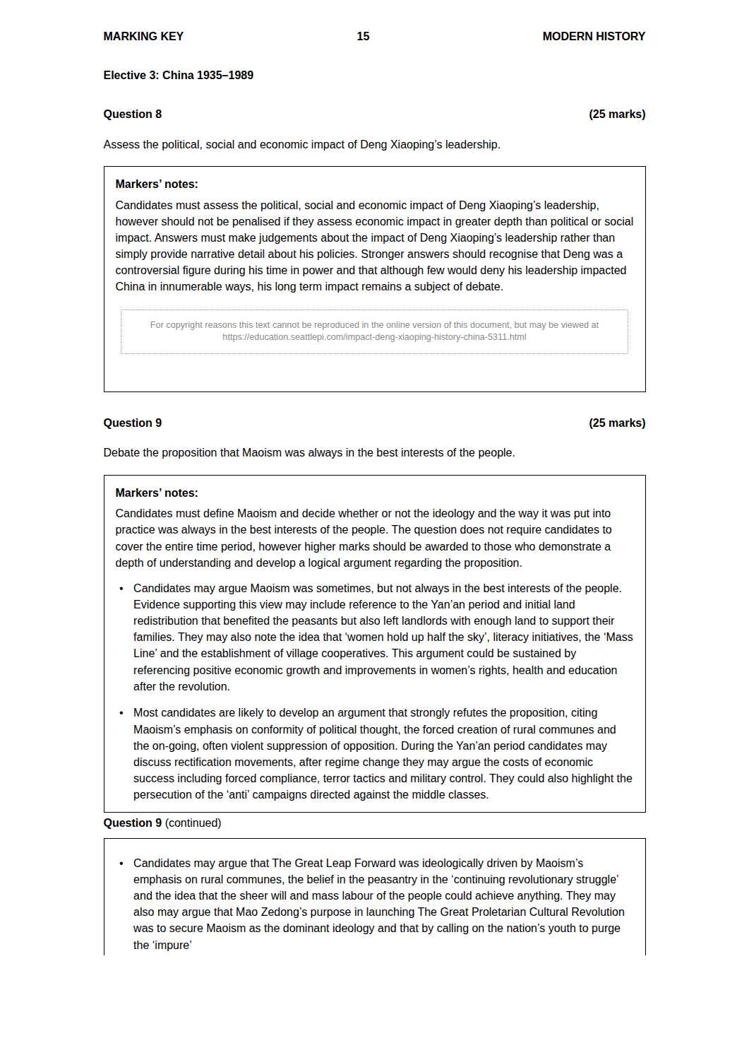MARKING KEY
15
MODERN HISTORY
Elective 3: China 1935–1989
Question 8
(25 marks)
Assess the political, social and economic impact of Deng Xiaoping’s leadership.
Markers’ notes:
Candidates must assess the political, social and economic impact of Deng Xiaoping’s leadership, however should not be penalised if they assess economic impact in greater depth than political or social impact. Answers must make judgements about the impact of Deng Xiaoping’s leadership rather than simply provide narrative detail about his policies. Stronger answers should recognise that Deng was a controversial figure during his time in power and that although few would deny his leadership impacted China in innumerable ways, his long term impact remains a subject of debate.
For copyright reasons this text cannot be reproduced in the online version of this document, but may be viewed at https://education.seattlepi.com/impact-deng-xiaoping-history-china-5311.html
Question 9
(25 marks)
Debate the proposition that Maoism was always in the best interests of the people.
Markers’ notes:
Candidates must define Maoism and decide whether or not the ideology and the way it was put into practice was always in the best interests of the people. The question does not require candidates to cover the entire time period, however higher marks should be awarded to those who demonstrate a depth of understanding and develop a logical argument regarding the proposition.
Candidates may argue Maoism was sometimes, but not always in the best interests of the people. Evidence supporting this view may include reference to the Yan’an period and initial land redistribution that benefited the peasants but also left landlords with enough land to support their families. They may also note the idea that ‘women hold up half the sky’, literacy initiatives, the ‘Mass Line’ and the establishment of village cooperatives. This argument could be sustained by referencing positive economic growth and improvements in women’s rights, health and education after the revolution.
Most candidates are likely to develop an argument that strongly refutes the proposition, citing Maoism’s emphasis on conformity of political thought, the forced creation of rural communes and the on-going, often violent suppression of opposition. During the Yan’an period candidates may discuss rectification movements, after regime change they may argue the costs of economic success including forced compliance, terror tactics and military control. They could also highlight the persecution of the ‘anti’ campaigns directed against the middle classes.
Question 9 (continued)
Candidates may argue that The Great Leap Forward was ideologically driven by Maoism’s emphasis on rural communes, the belief in the peasantry in the ‘continuing revolutionary struggle’ and the idea that the sheer will and mass labour of the people could achieve anything. They may also may argue that Mao Zedong’s purpose in launching The Great Proletarian Cultural Revolution was to secure Maoism as the dominant ideology and that by calling on the nation’s youth to purge the ‘impure’